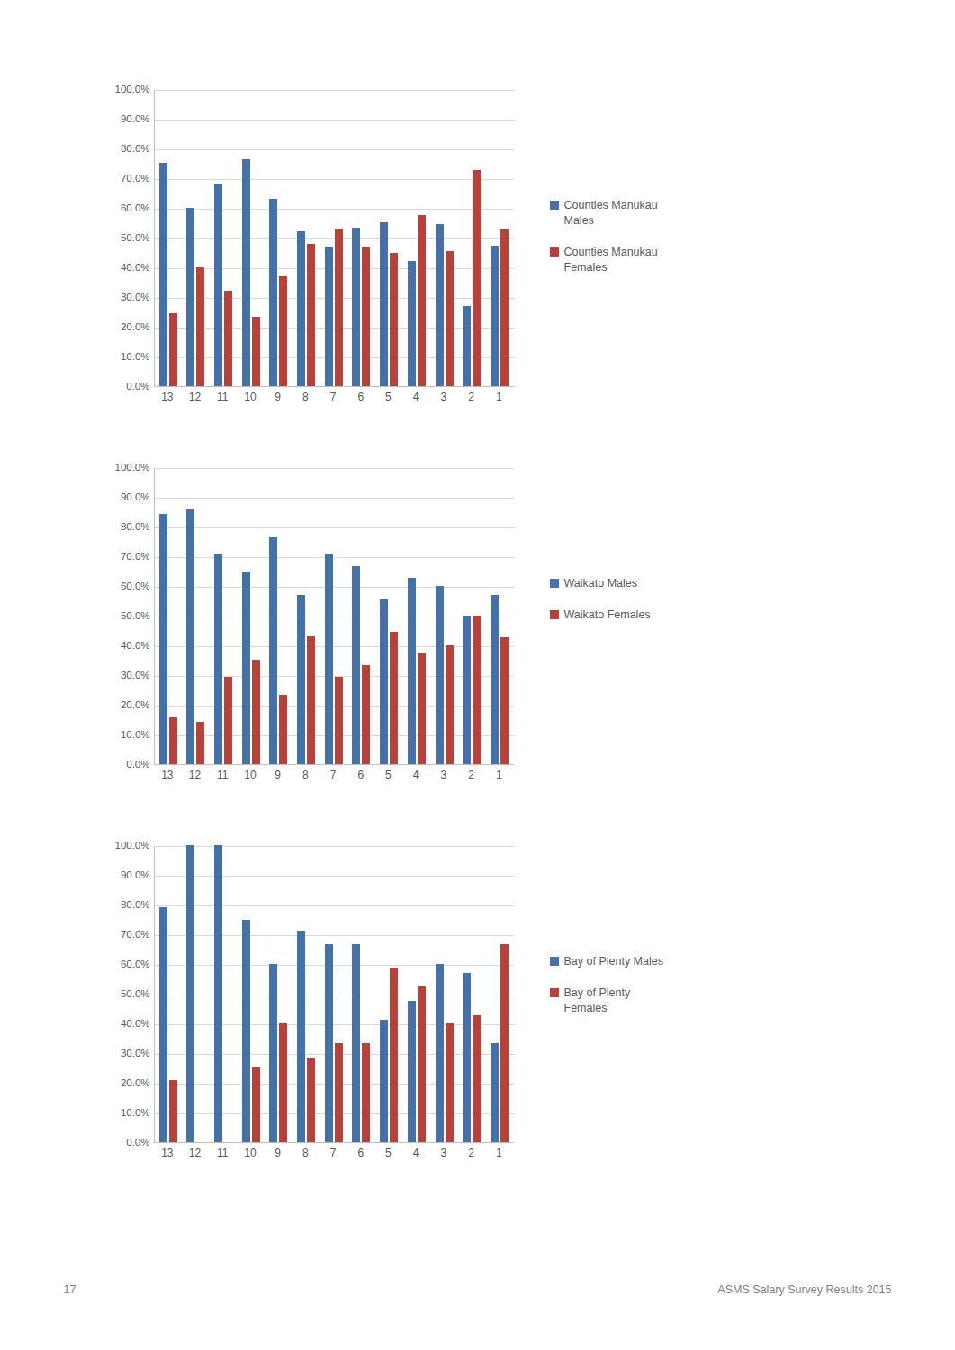100.0% 90.0% 80.0% 70.0% 60.0% 50.0% 40.0% 30.0% 20.0% 10.0% 0.0%
13 12 11 10 9 8 7 6 5 4 3 2 1
Counties Manukau Males
Counties Manukau Females
100.0% 90.0% 80.0% 70.0% 60.0% 50.0% 40.0% 30.0% 20.0% 10.0% 0.0%
13 12 11 10 9 8 7 6 5 4 3 2 1
Waikato Males
Waikato Females
100.0% 90.0% 80.0% 70.0% 60.0% 50.0% 40.0% 30.0% 20.0% 10.0% 0.0%
13 12 11 10 9 8 7 6 5 4 3 2 1
Bay of Plenty Males
Bay of Plenty Females
17 ASMS Salary Survey Results 2015